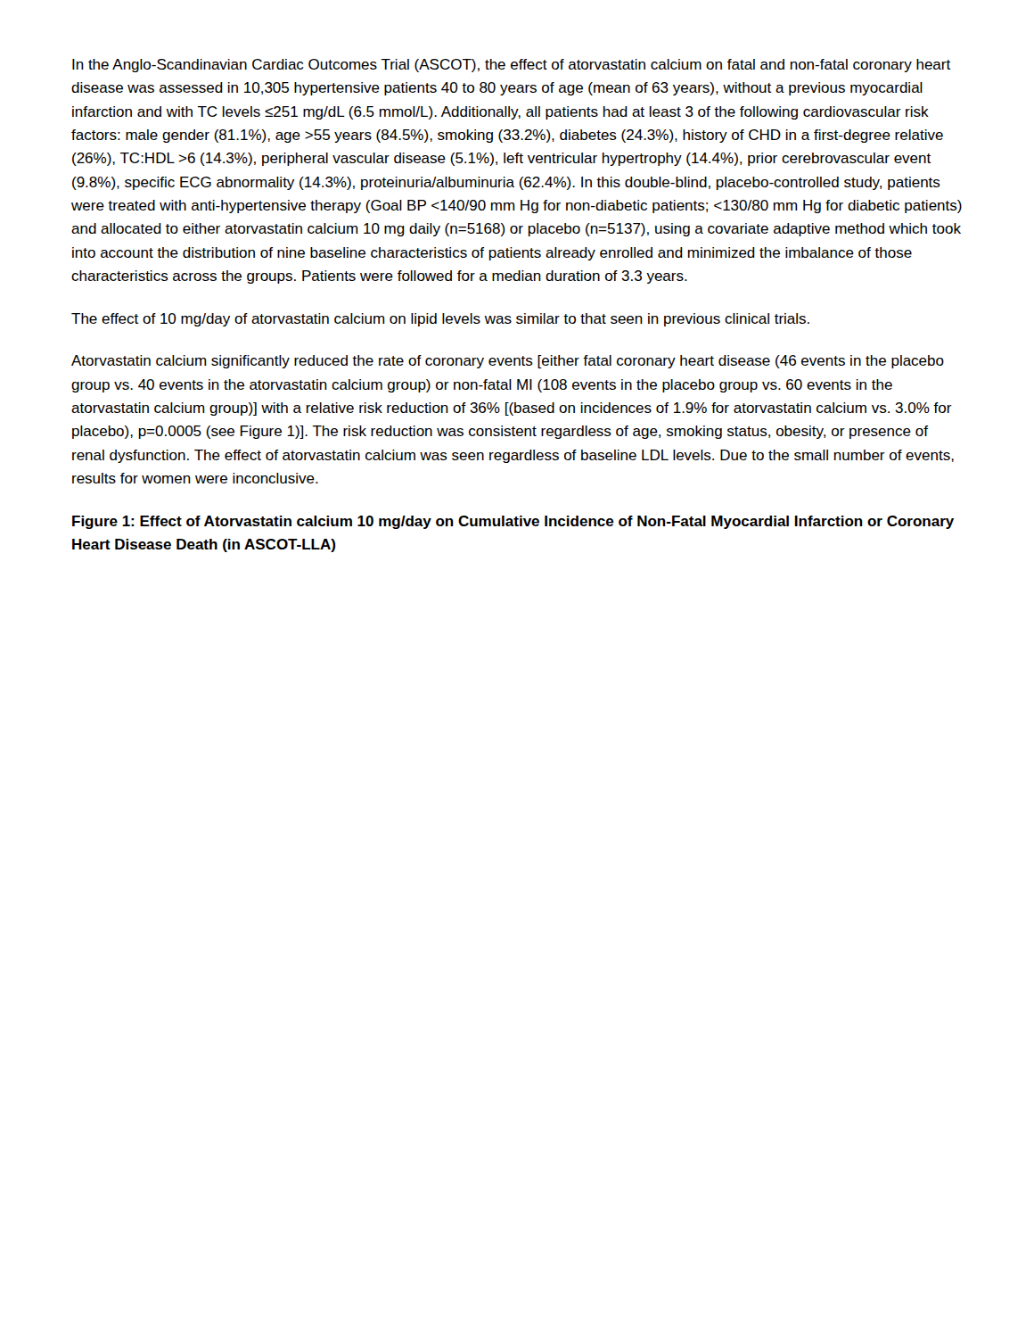In the Anglo-Scandinavian Cardiac Outcomes Trial (ASCOT), the effect of atorvastatin calcium on fatal and non-fatal coronary heart disease was assessed in 10,305 hypertensive patients 40 to 80 years of age (mean of 63 years), without a previous myocardial infarction and with TC levels ≤251 mg/dL (6.5 mmol/L). Additionally, all patients had at least 3 of the following cardiovascular risk factors: male gender (81.1%), age >55 years (84.5%), smoking (33.2%), diabetes (24.3%), history of CHD in a first-degree relative (26%), TC:HDL >6 (14.3%), peripheral vascular disease (5.1%), left ventricular hypertrophy (14.4%), prior cerebrovascular event (9.8%), specific ECG abnormality (14.3%), proteinuria/albuminuria (62.4%). In this double-blind, placebo-controlled study, patients were treated with anti-hypertensive therapy (Goal BP <140/90 mm Hg for non-diabetic patients; <130/80 mm Hg for diabetic patients) and allocated to either atorvastatin calcium 10 mg daily (n=5168) or placebo (n=5137), using a covariate adaptive method which took into account the distribution of nine baseline characteristics of patients already enrolled and minimized the imbalance of those characteristics across the groups. Patients were followed for a median duration of 3.3 years.
The effect of 10 mg/day of atorvastatin calcium on lipid levels was similar to that seen in previous clinical trials.
Atorvastatin calcium significantly reduced the rate of coronary events [either fatal coronary heart disease (46 events in the placebo group vs. 40 events in the atorvastatin calcium group) or non-fatal MI (108 events in the placebo group vs. 60 events in the atorvastatin calcium group)] with a relative risk reduction of 36% [(based on incidences of 1.9% for atorvastatin calcium vs. 3.0% for placebo), p=0.0005 (see Figure 1)]. The risk reduction was consistent regardless of age, smoking status, obesity, or presence of renal dysfunction. The effect of atorvastatin calcium was seen regardless of baseline LDL levels. Due to the small number of events, results for women were inconclusive.
Figure 1: Effect of Atorvastatin calcium 10 mg/day on Cumulative Incidence of Non-Fatal Myocardial Infarction or Coronary Heart Disease Death (in ASCOT-LLA)